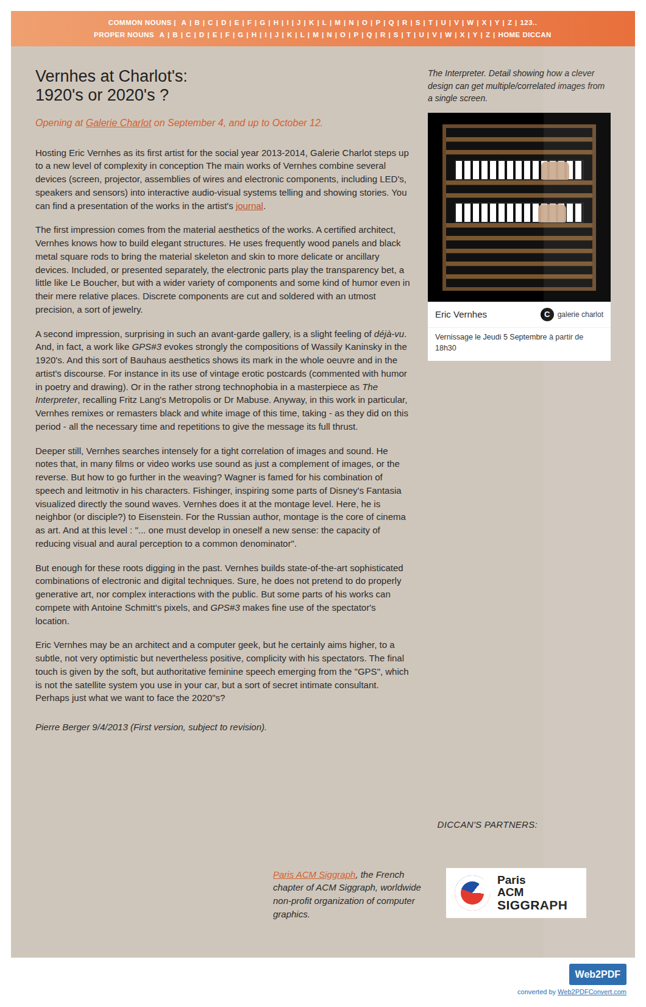COMMON NOUNS | A | B | C | D | E | F | G | H | I | J | K | L | M | N | O | P | Q | R | S | T | U | V | W | X | Y | Z | 123..
PROPER NOUNS A | B | C | D | E | F | G | H | I | J | K | L | M | N | O | P | Q | R | S | T | U | V | W | X | Y | Z | HOME DICCAN
Vernhes at Charlot's:
1920's or 2020's ?
Opening at Galerie Charlot on September 4, and up to October 12.
Hosting Eric Vernhes as its first artist for the social year 2013-2014, Galerie Charlot steps up to a new level of complexity in conception The main works of Vernhes combine several devices (screen, projector, assemblies of wires and electronic components, including LED's, speakers and sensors) into interactive audio-visual systems telling and showing stories. You can find a presentation of the works in the artist's journal.
The first impression comes from the material aesthetics of the works. A certified architect, Vernhes knows how to build elegant structures. He uses frequently wood panels and black metal square rods to bring the material skeleton and skin to more delicate or ancillary devices. Included, or presented separately, the electronic parts play the transparency bet, a little like Le Boucher, but with a wider variety of components and some kind of humor even in their mere relative places. Discrete components are cut and soldered with an utmost precision, a sort of jewelry.
A second impression, surprising in such an avant-garde gallery, is a slight feeling of déjà-vu. And, in fact, a work like GPS#3 evokes strongly the compositions of Wassily Kaninsky in the 1920's. And this sort of Bauhaus aesthetics shows its mark in the whole oeuvre and in the artist's discourse. For instance in its use of vintage erotic postcards (commented with humor in poetry and drawing). Or in the rather strong technophobia in a masterpiece as The Interpreter, recalling Fritz Lang's Metropolis or Dr Mabuse. Anyway, in this work in particular, Vernhes remixes or remasters black and white image of this time, taking - as they did on this period - all the necessary time and repetitions to give the message its full thrust.
Deeper still, Vernhes searches intensely for a tight correlation of images and sound. He notes that, in many films or video works use sound as just a complement of images, or the reverse. But how to go further in the weaving? Wagner is famed for his combination of speech and leitmotiv in his characters. Fishinger, inspiring some parts of Disney's Fantasia visualized directly the sound waves. Vernhes does it at the montage level. Here, he is neighbor (or disciple?) to Eisenstein. For the Russian author, montage is the core of cinema as art. And at this level : "... one must develop in oneself a new sense: the capacity of reducing visual and aural perception to a common denominator".
But enough for these roots digging in the past. Vernhes builds state-of-the-art sophisticated combinations of electronic and digital techniques. Sure, he does not pretend to do properly generative art, nor complex interactions with the public. But some parts of his works can compete with Antoine Schmitt's pixels, and GPS#3 makes fine use of the spectator's location.
Eric Vernhes may be an architect and a computer geek, but he certainly aims higher, to a subtle, not very optimistic but nevertheless positive, complicity with his spectators. The final touch is given by the soft, but authoritative feminine speech emerging from the "GPS", which is not the satellite system you use in your car, but a sort of secret intimate consultant. Perhaps just what we want to face the 2020"s?
Pierre Berger 9/4/2013 (First version, subject to revision).
The Interpreter. Detail showing how a clever design can get multiple/correlated images from a single screen.
Eric Vernhes C galerie charlot
Vernissage le Jeudi 5 Septembre à partir de 18h30
DICCAN'S PARTNERS:
Paris ACM Siggraph, the French chapter of ACM Siggraph, worldwide non-profit organization of computer graphics.
Paris ACM SIGGRAPH
Web2PDF converted by Web2PDFConvert.com